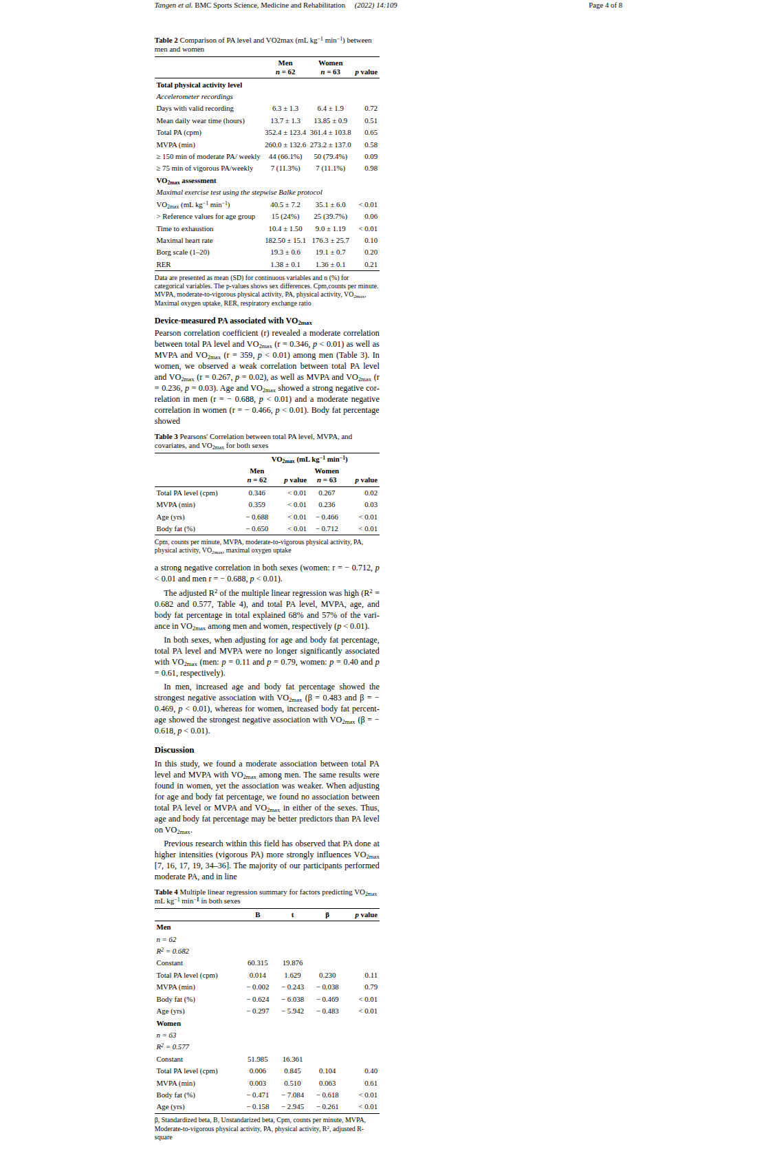Tangen et al. BMC Sports Science, Medicine and Rehabilitation (2022) 14:109
Page 4 of 8
Table 2 Comparison of PA level and VO2max (mL kg−1 min−1) between men and women
| | Men n = 62 | Women n = 63 | p value |
| --- | --- | --- | --- |
| Total physical activity level |
| Accelerometer recordings |
| Days with valid recording | 6.3 ± 1.3 | 6.4 ± 1.9 | 0.72 |
| Mean daily wear time (hours) | 13.7 ± 1.3 | 13.85 ± 0.9 | 0.51 |
| Total PA (cpm) | 352.4 ± 123.4 | 361.4 ± 103.8 | 0.65 |
| MVPA (min) | 260.0 ± 132.6 | 273.2 ± 137.0 | 0.58 |
| ≥ 150 min of moderate PA/ weekly | 44 (66.1%) | 50 (79.4%) | 0.09 |
| ≥ 75 min of vigorous PA/weekly | 7 (11.3%) | 7 (11.1%) | 0.98 |
| VO 2max assessment |
| Maximal exercise test using the stepwise Balke protocol |
| VO 2max (mL kg −1 min −1 ) | 40.5 ± 7.2 | 35.1 ± 6.0 | < 0.01 |
| > Reference values for age group | 15 (24%) | 25 (39.7%) | 0.06 |
| Time to exhaustion | 10.4 ± 1.50 | 9.0 ± 1.19 | < 0.01 |
| Maximal heart rate | 182.50 ± 15.1 | 176.3 ± 25.7 | 0.10 |
| Borg scale (1–20) | 19.3 ± 0.6 | 19.1 ± 0.7 | 0.20 |
| RER | 1.38 ± 0.1 | 1.36 ± 0.1 | 0.21 |
Data are presented as mean (SD) for continuous variables and n (%) for categorical variables. The p-values shows sex differences. Cpm,counts per minute. MVPA, moderate-to-vigorous physical activity, PA, physical activity, VO2max, Maximal oxygen uptake, RER, respiratory exchange ratio
Device-measured PA associated with VO2max
Pearson correlation coefficient (r) revealed a moderate correlation between total PA level and VO2max (r = 0.346, p < 0.01) as well as MVPA and VO2max (r = 359, p < 0.01) among men (Table 3). In women, we observed a weak correlation between total PA level and VO2max (r = 0.267, p = 0.02), as well as MVPA and VO2max (r = 0.236, p = 0.03). Age and VO2max showed a strong negative correlation in men (r = − 0.688, p < 0.01) and a moderate negative correlation in women (r = − 0.466, p < 0.01). Body fat percentage showed
Table 3 Pearsons' Correlation between total PA level, MVPA, and covariates, and VO2max for both sexes
| | VO 2max (mL kg −1 min −1 ) |
| --- | --- |
| | Men n = 62 | p value | Women n = 63 | p value |
| Total PA level (cpm) | 0.346 | < 0.01 | 0.267 | 0.02 |
| MVPA (min) | 0.359 | < 0.01 | 0.236 | 0.03 |
| Age (yrs) | − 0.688 | < 0.01 | − 0.466 | < 0.01 |
| Body fat (%) | − 0.650 | < 0.01 | − 0.712 | < 0.01 |
Cpm, counts per minute, MVPA, moderate-to-vigorous physical activity, PA, physical activity, VO2max, maximal oxygen uptake
a strong negative correlation in both sexes (women: r = − 0.712, p < 0.01 and men r = − 0.688, p < 0.01).
The adjusted R2 of the multiple linear regression was high (R2 = 0.682 and 0.577, Table 4), and total PA level, MVPA, age, and body fat percentage in total explained 68% and 57% of the variance in VO2max among men and women, respectively (p < 0.01).
In both sexes, when adjusting for age and body fat percentage, total PA level and MVPA were no longer significantly associated with VO2max (men: p = 0.11 and p = 0.79, women: p = 0.40 and p = 0.61, respectively).
In men, increased age and body fat percentage showed the strongest negative association with VO2max (β = 0.483 and β = − 0.469, p < 0.01), whereas for women, increased body fat percentage showed the strongest negative association with VO2max (β = − 0.618, p < 0.01).
Discussion
In this study, we found a moderate association between total PA level and MVPA with VO2max among men. The same results were found in women, yet the association was weaker. When adjusting for age and body fat percentage, we found no association between total PA level or MVPA and VO2max in either of the sexes. Thus, age and body fat percentage may be better predictors than PA level on VO2max.
Previous research within this field has observed that PA done at higher intensities (vigorous PA) more strongly influences VO2max [7, 16, 17, 19, 34–36]. The majority of our participants performed moderate PA, and in line
Table 4 Multiple linear regression summary for factors predicting VO2max mL kg−1 min−1 in both sexes
| | B | t | β | p value |
| --- | --- | --- | --- | --- |
| Men |
| n = 62 |
| R 2 = 0.682 |
| Constant | 60.315 | 19.876 | | |
| Total PA level (cpm) | 0.014 | 1.629 | 0.230 | 0.11 |
| MVPA (min) | − 0.002 | − 0.243 | − 0.038 | 0.79 |
| Body fat (%) | − 0.624 | − 6.038 | − 0.469 | < 0.01 |
| Age (yrs) | − 0.297 | − 5.942 | − 0.483 | < 0.01 |
| Women |
| n = 63 |
| R 2 = 0.577 |
| Constant | 51.985 | 16.361 | | |
| Total PA level (cpm) | 0.006 | 0.845 | 0.104 | 0.40 |
| MVPA (min) | 0.003 | 0.510 | 0.063 | 0.61 |
| Body fat (%) | − 0.471 | − 7.084 | − 0.618 | < 0.01 |
| Age (yrs) | − 0.158 | − 2.945 | − 0.261 | < 0.01 |
β, Standardized beta, B, Unstandarized beta, Cpm, counts per minute, MVPA, Moderate-to-vigorous physical activity, PA, physical activity, R2, adjusted R-square